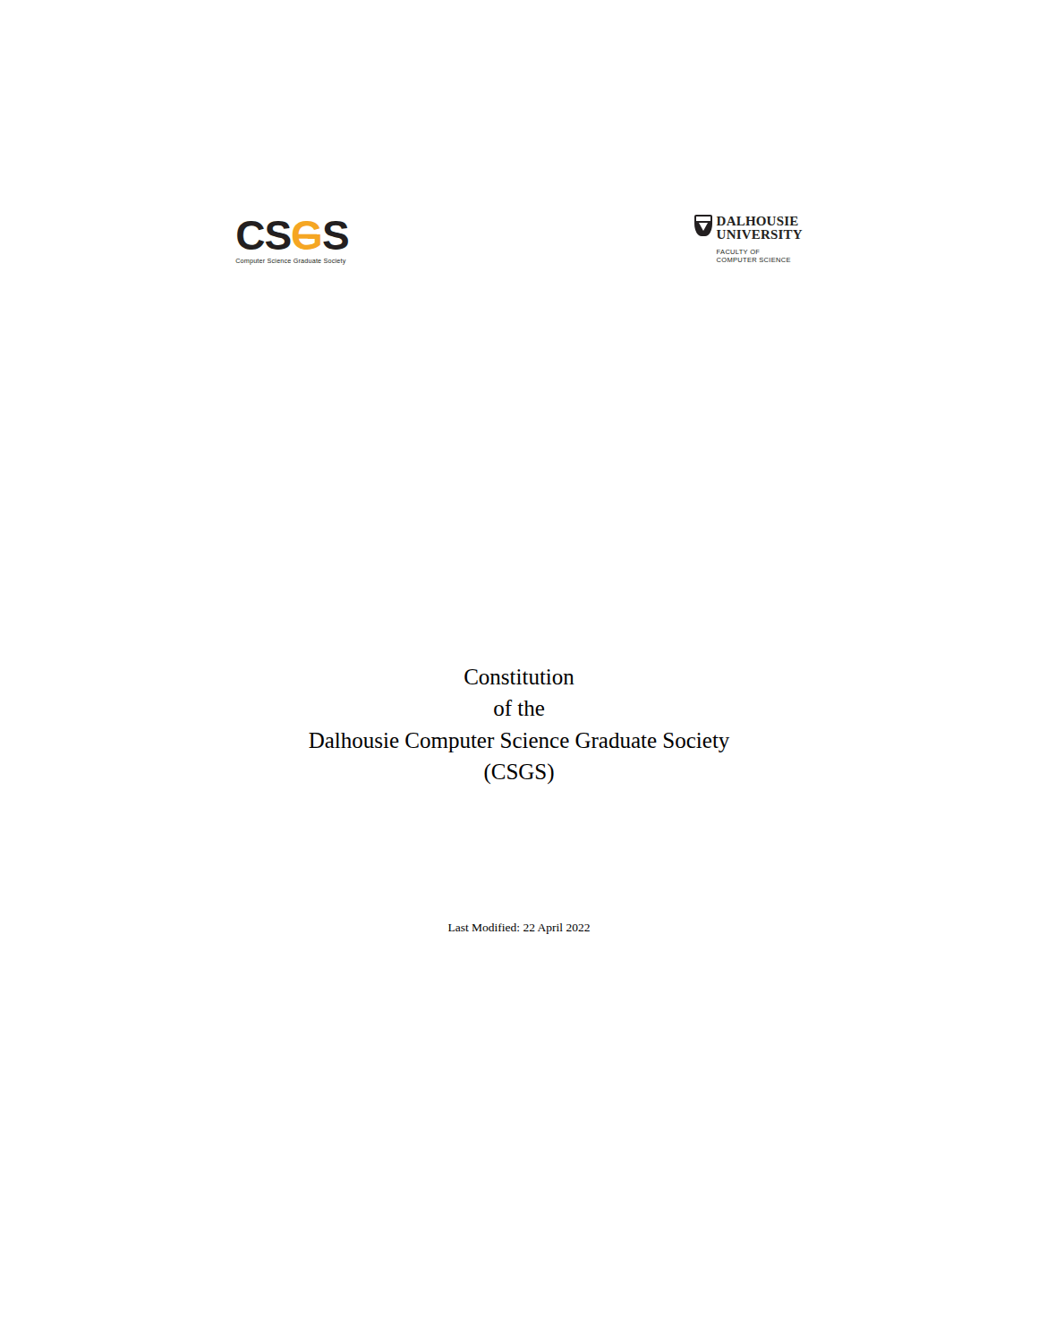CSGS
Computer Science Graduate Society
DALHOUSIE
UNIVERSITY
FACULTY OF
COMPUTER SCIENCE
Constitution
of the
Dalhousie Computer Science Graduate Society
(CSGS)
Last Modified: 22 April 2022